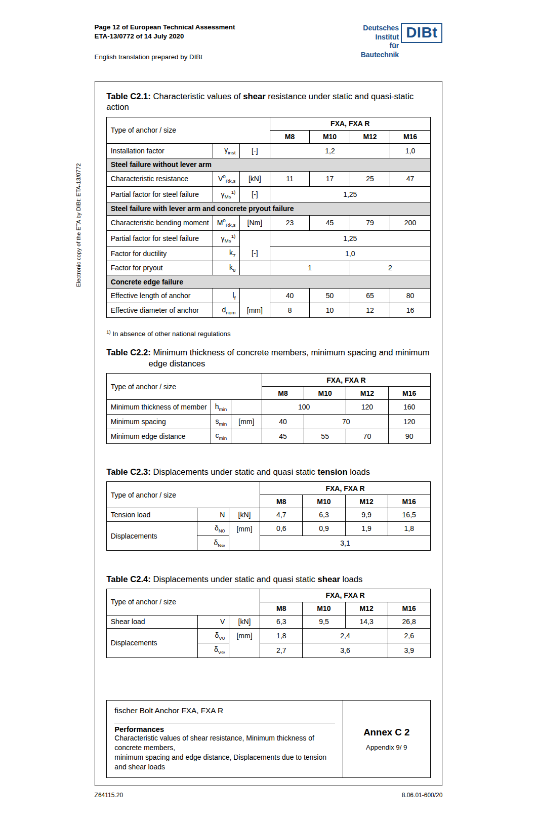Electronic copy of the ETA by DIBt: ETA-13/0772
Page 12 of European Technical Assessment
ETA-13/0772 of 14 July 2020
English translation prepared by DIBt
Deutsches
Institut
für
Bautechnik
DIBt
Table C2.1: Characteristic values of shear resistance under static and quasi-static action
| Type of anchor / size | FXA, FXA R |
| M8 | M10 | M12 | M16 |
| Installation factor | γ inst | [-] | 1,2 | 1,0 |
| Steel failure without lever arm |
| Characteristic resistance | V 0 Rk,s | [kN] | 11 | 17 | 25 | 47 |
| Partial factor for steel failure | γ Ms 1) | [-] | 1,25 |
| Steel failure with lever arm and concrete pryout failure |
| Characteristic bending moment | M 0 Rk,s | [Nm] | 23 | 45 | 79 | 200 |
| Partial factor for steel failure | γ Ms 1) | | 1,25 |
| Factor for ductility | k 7 | [-] | 1,0 |
| Factor for pryout | k 8 | | 1 | 2 |
| Concrete edge failure |
| Effective length of anchor | l f | | 40 | 50 | 65 | 80 |
| Effective diameter of anchor | d nom | [mm] | 8 | 10 | 12 | 16 |
1) In absence of other national regulations
Table C2.2: Minimum thickness of concrete members, minimum spacing and minimum
edge distances
| Type of anchor / size | FXA, FXA R |
| M8 | M10 | M12 | M16 |
| Minimum thickness of member | h min | | 100 | 120 | 160 |
| Minimum spacing | s min | [mm] | 40 | 70 | 120 |
| Minimum edge distance | c min | | 45 | 55 | 70 | 90 |
Table C2.3: Displacements under static and quasi static tension loads
| Type of anchor / size | FXA, FXA R |
| M8 | M10 | M12 | M16 |
| Tension load | N | [kN] | 4,7 | 6,3 | 9,9 | 16,5 |
| Displacements | δ N0 | [mm] | 0,6 | 0,9 | 1,9 | 1,8 |
| δ N∞ | | 3,1 |
Table C2.4: Displacements under static and quasi static shear loads
| Type of anchor / size | FXA, FXA R |
| M8 | M10 | M12 | M16 |
| Shear load | V | [kN] | 6,3 | 9,5 | 14,3 | 26,8 |
| Displacements | δ V0 | [mm] | 1,8 | 2,4 | 2,6 |
| δ V∞ | | 2,7 | 3,6 | 3,9 |
fischer Bolt Anchor FXA, FXA R
Performances
Characteristic values of shear resistance, Minimum thickness of concrete members,
minimum spacing and edge distance, Displacements due to tension and shear loads
Annex C 2
Appendix 9/ 9
Z64115.20
8.06.01-600/20